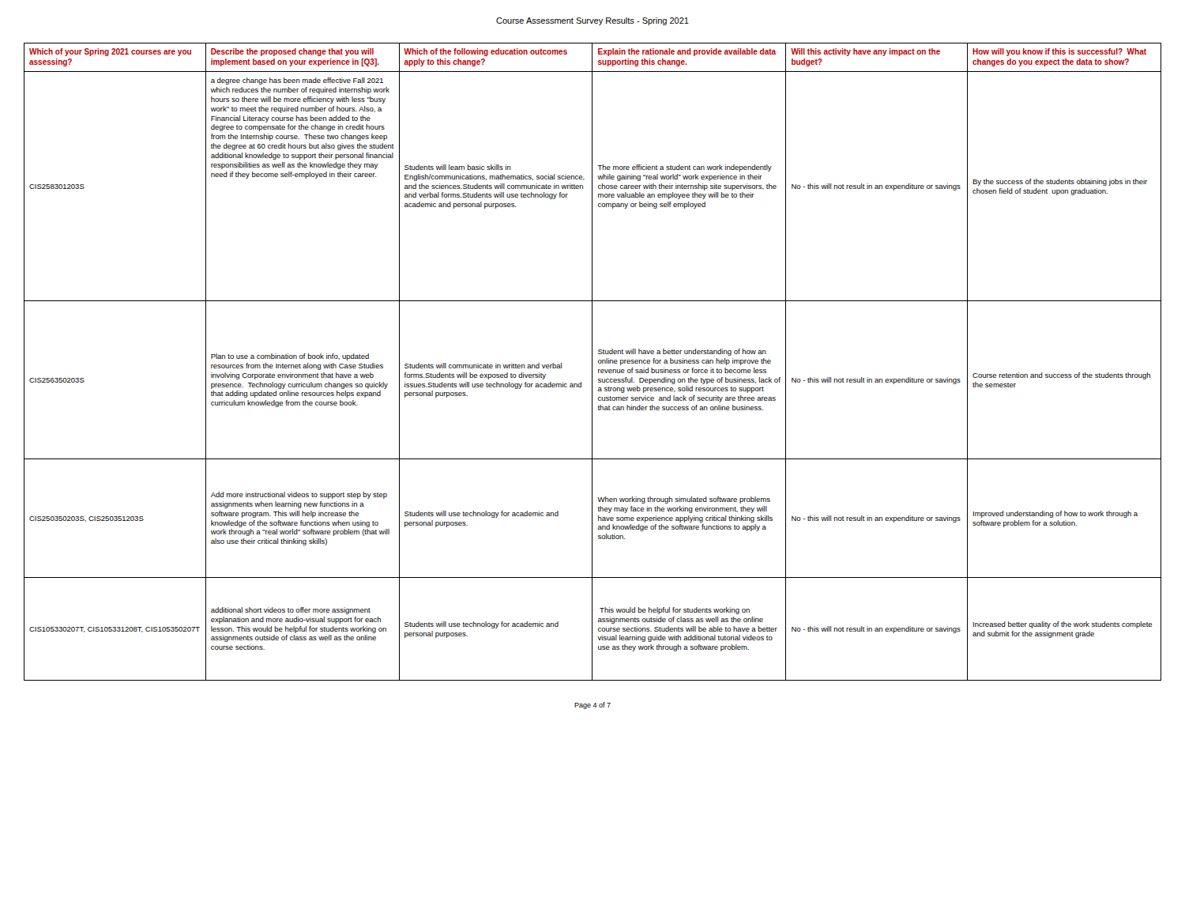Course Assessment Survey Results - Spring 2021
| Which of your Spring 2021 courses are you assessing? | Describe the proposed change that you will implement based on your experience in [Q3]. | Which of the following education outcomes apply to this change? | Explain the rationale and provide available data supporting this change. | Will this activity have any impact on the budget? | How will you know if this is successful? What changes do you expect the data to show? |
| --- | --- | --- | --- | --- | --- |
| CIS258301203S | a degree change has been made effective Fall 2021 which reduces the number of required internship work hours so there will be more efficiency with less "busy work" to meet the required number of hours. Also, a Financial Literacy course has been added to the degree to compensate for the change in credit hours from the Internship course. These two changes keep the degree at 60 credit hours but also gives the student additional knowledge to support their personal financial responsibilities as well as the knowledge they may need if they become self-employed in their career. | Students will learn basic skills in English/communications, mathematics, social science, and the sciences.Students will communicate in written and verbal forms.Students will use technology for academic and personal purposes. | The more efficient a student can work independently while gaining “real world” work experience in their chose career with their internship site supervisors, the more valuable an employee they will be to their company or being self employed | No - this will not result in an expenditure or savings | By the success of the students obtaining jobs in their chosen field of student upon graduation. |
| CIS256350203S | Plan to use a combination of book info, updated resources from the Internet along with Case Studies involving Corporate environment that have a web presence. Technology curriculum changes so quickly that adding updated online resources helps expand curriculum knowledge from the course book. | Students will communicate in written and verbal forms.Students will be exposed to diversity issues.Students will use technology for academic and personal purposes. | Student will have a better understanding of how an online presence for a business can help improve the revenue of said business or force it to become less successful. Depending on the type of business, lack of a strong web presence, solid resources to support customer service and lack of security are three areas that can hinder the success of an online business. | No - this will not result in an expenditure or savings | Course retention and success of the students through the semester |
| CIS250350203S, CIS250351203S | Add more instructional videos to support step by step assignments when learning new functions in a software program. This will help increase the knowledge of the software functions when using to work through a "real world" software problem (that will also use their critical thinking skills) | Students will use technology for academic and personal purposes. | When working through simulated software problems they may face in the working environment, they will have some experience applying critical thinking skills and knowledge of the software functions to apply a solution. | No - this will not result in an expenditure or savings | Improved understanding of how to work through a software problem for a solution. |
| CIS105330207T, CIS105331208T, CIS105350207T | additional short videos to offer more assignment explanation and more audio-visual support for each lesson. This would be helpful for students working on assignments outside of class as well as the online course sections. | Students will use technology for academic and personal purposes. | This would be helpful for students working on assignments outside of class as well as the online course sections. Students will be able to have a better visual learning guide with additional tutorial videos to use as they work through a software problem. | No - this will not result in an expenditure or savings | Increased better quality of the work students complete and submit for the assignment grade |
Page 4 of 7